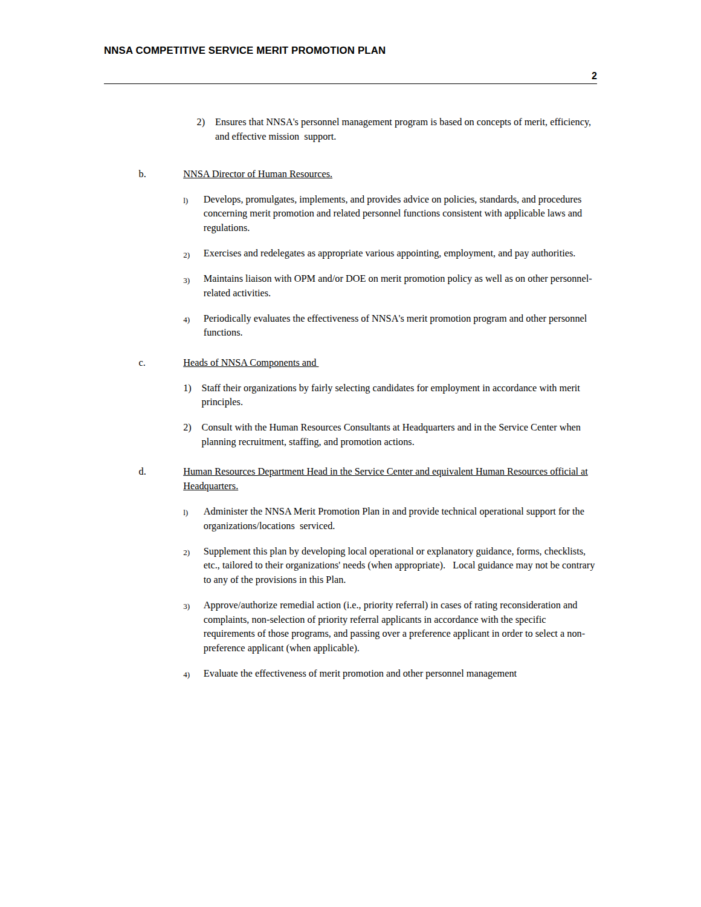NNSA COMPETITIVE SERVICE MERIT PROMOTION PLAN
2
2)
Ensures that NNSA's personnel management program is based on concepts of merit, efficiency, and effective mission support.
b.
NNSA Director of Human Resources.
l)
Develops, promulgates, implements, and provides advice on policies, standards, and procedures concerning merit promotion and related personnel functions consistent with applicable laws and regulations.
2)
Exercises and redelegates as appropriate various appointing, employment, and pay authorities.
3)
Maintains liaison with OPM and/or DOE on merit promotion policy as well as on other personnel-related activities.
4)
Periodically evaluates the effectiveness of NNSA's merit promotion program and other personnel functions.
c.
Heads of NNSA Components and
1)
Staff their organizations by fairly selecting candidates for employment in accordance with merit principles.
2)
Consult with the Human Resources Consultants at Headquarters and in the Service Center when planning recruitment, staffing, and promotion actions.
d.
Human Resources Department Head in the Service Center and equivalent Human Resources official at Headquarters.
l)
Administer the NNSA Merit Promotion Plan in and provide technical operational support for the organizations/locations serviced.
2)
Supplement this plan by developing local operational or explanatory guidance, forms, checklists, etc., tailored to their organizations' needs (when appropriate). Local guidance may not be contrary to any of the provisions in this Plan.
3)
Approve/authorize remedial action (i.e., priority referral) in cases of rating reconsideration and complaints, non-selection of priority referral applicants in accordance with the specific requirements of those programs, and passing over a preference applicant in order to select a non-preference applicant (when applicable).
4)
Evaluate the effectiveness of merit promotion and other personnel management